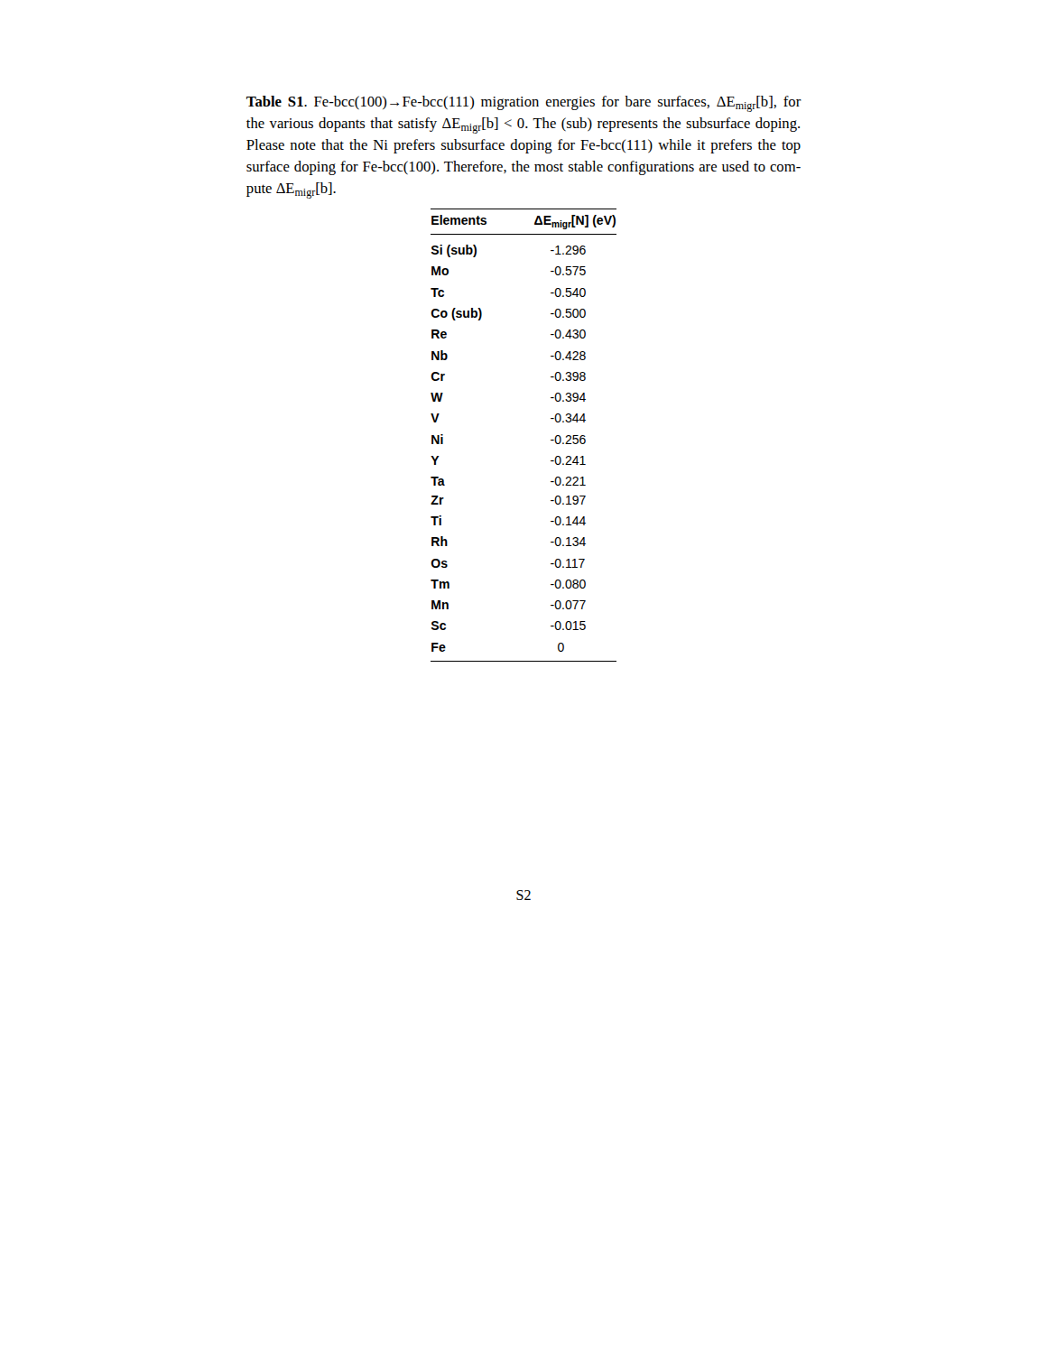Table S1. Fe-bcc(100)→Fe-bcc(111) migration energies for bare surfaces, ΔEmigr[b], for the various dopants that satisfy ΔEmigr[b] < 0. The (sub) represents the subsurface doping. Please note that the Ni prefers subsurface doping for Fe-bcc(111) while it prefers the top surface doping for Fe-bcc(100). Therefore, the most stable configurations are used to compute ΔEmigr[b].
| Elements | ΔE migr [N] (eV) |
| --- | --- |
| Si (sub) | -1.296 |
| Mo | -0.575 |
| Tc | -0.540 |
| Co (sub) | -0.500 |
| Re | -0.430 |
| Nb | -0.428 |
| Cr | -0.398 |
| W | -0.394 |
| V | -0.344 |
| Ni | -0.256 |
| Y | -0.241 |
| Ta | -0.221 |
| Zr | -0.197 |
| Ti | -0.144 |
| Rh | -0.134 |
| Os | -0.117 |
| Tm | -0.080 |
| Mn | -0.077 |
| Sc | -0.015 |
| Fe | 0 |
S2